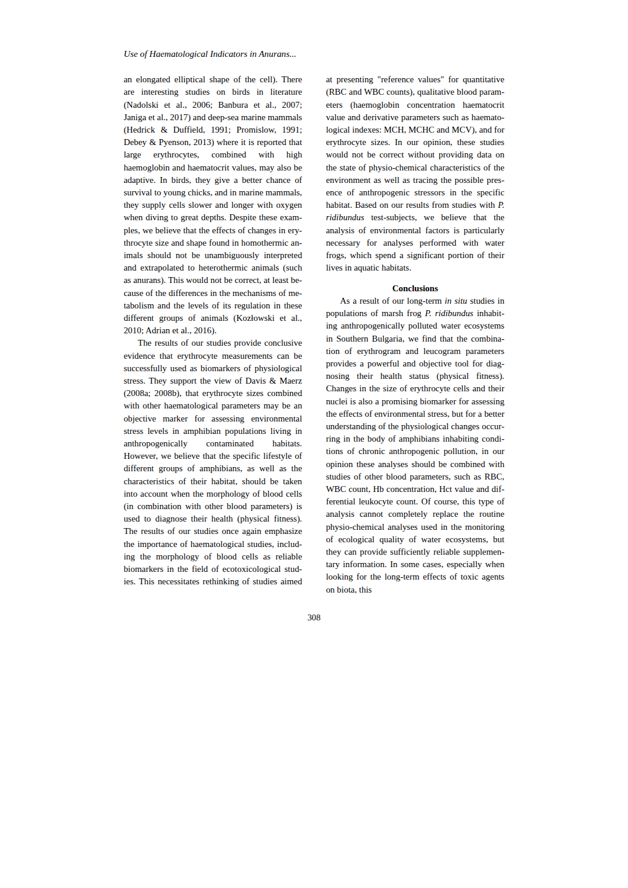Use of Haematological Indicators in Anurans...
an elongated elliptical shape of the cell). There are interesting studies on birds in literature (Nadolski et al., 2006; Banbura et al., 2007; Janiga et al., 2017) and deep-sea marine mammals (Hedrick & Duffield, 1991; Promislow, 1991; Debey & Pyenson, 2013) where it is reported that large erythrocytes, combined with high haemoglobin and haematocrit values, may also be adaptive. In birds, they give a better chance of survival to young chicks, and in marine mammals, they supply cells slower and longer with oxygen when diving to great depths. Despite these examples, we believe that the effects of changes in erythrocyte size and shape found in homothermic animals should not be unambiguously interpreted and extrapolated to heterothermic animals (such as anurans). This would not be correct, at least because of the differences in the mechanisms of metabolism and the levels of its regulation in these different groups of animals (Kozłowski et al., 2010; Adrian et al., 2016).
The results of our studies provide conclusive evidence that erythrocyte measurements can be successfully used as biomarkers of physiological stress. They support the view of Davis & Maerz (2008a; 2008b), that erythrocyte sizes combined with other haematological parameters may be an objective marker for assessing environmental stress levels in amphibian populations living in anthropogenically contaminated habitats. However, we believe that the specific lifestyle of different groups of amphibians, as well as the characteristics of their habitat, should be taken into account when the morphology of blood cells (in combination with other blood parameters) is used to diagnose their health (physical fitness). The results of our studies once again emphasize the importance of haematological studies, including the morphology of blood cells as reliable biomarkers in the field of ecotoxicological studies. This necessitates rethinking of studies aimed at presenting "reference values" for quantitative (RBC and WBC counts), qualitative blood parameters (haemoglobin concentration haematocrit value and derivative parameters such as haematological indexes: MCH, MCHC and MCV), and for erythrocyte sizes. In our opinion, these studies would not be correct without providing data on the state of physio-chemical characteristics of the environment as well as tracing the possible presence of anthropogenic stressors in the specific habitat. Based on our results from studies with P. ridibundus test-subjects, we believe that the analysis of environmental factors is particularly necessary for analyses performed with water frogs, which spend a significant portion of their lives in aquatic habitats.
Conclusions
As a result of our long-term in situ studies in populations of marsh frog P. ridibundus inhabiting anthropogenically polluted water ecosystems in Southern Bulgaria, we find that the combination of erythrogram and leucogram parameters provides a powerful and objective tool for diagnosing their health status (physical fitness). Changes in the size of erythrocyte cells and their nuclei is also a promising biomarker for assessing the effects of environmental stress, but for a better understanding of the physiological changes occurring in the body of amphibians inhabiting conditions of chronic anthropogenic pollution, in our opinion these analyses should be combined with studies of other blood parameters, such as RBC, WBC count, Hb concentration, Hct value and differential leukocyte count. Of course, this type of analysis cannot completely replace the routine physio-chemical analyses used in the monitoring of ecological quality of water ecosystems, but they can provide sufficiently reliable supplementary information. In some cases, especially when looking for the long-term effects of toxic agents on biota, this
308